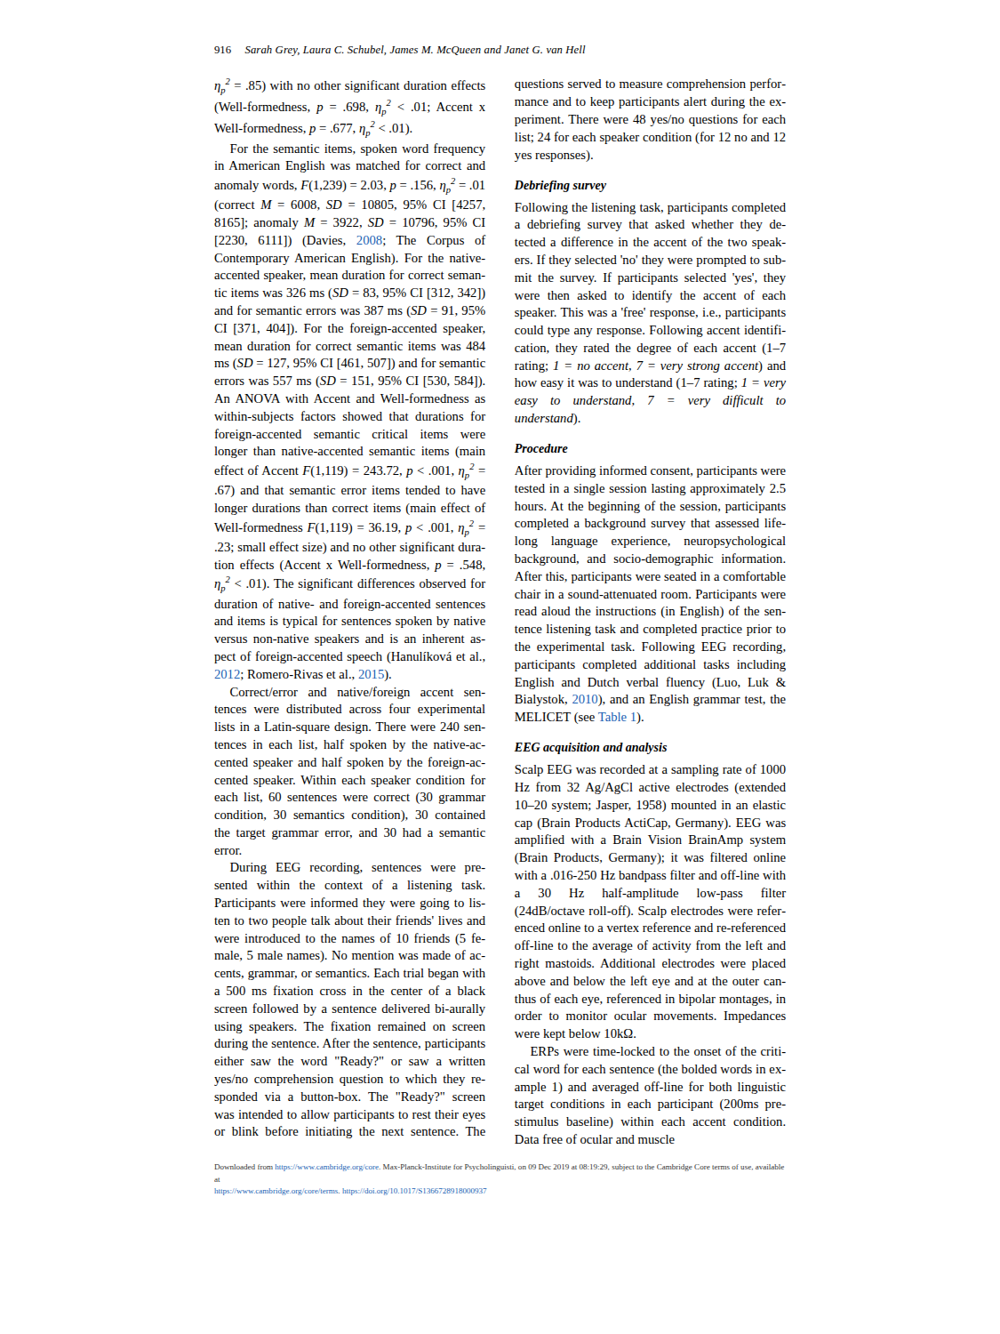916 Sarah Grey, Laura C. Schubel, James M. McQueen and Janet G. van Hell
ηp 2 = .85) with no other significant duration effects (Well-formedness, p = .698, ηp 2 < .01; Accent x Well-formedness, p = .677, ηp 2 < .01).
For the semantic items, spoken word frequency in American English was matched for correct and anomaly words, F(1,239) = 2.03, p = .156, ηp 2 = .01 (correct M = 6008, SD = 10805, 95% CI [4257, 8165]; anomaly M = 3922, SD = 10796, 95% CI [2230, 6111]) (Davies, 2008; The Corpus of Contemporary American English). For the native-accented speaker, mean duration for correct semantic items was 326 ms (SD = 83, 95% CI [312, 342]) and for semantic errors was 387 ms (SD = 91, 95% CI [371, 404]). For the foreign-accented speaker, mean duration for correct semantic items was 484 ms (SD = 127, 95% CI [461, 507]) and for semantic errors was 557 ms (SD = 151, 95% CI [530, 584]). An ANOVA with Accent and Well-formedness as within-subjects factors showed that durations for foreign-accented semantic critical items were longer than native-accented semantic items (main effect of Accent F(1,119) = 243.72, p < .001, ηp 2 = .67) and that semantic error items tended to have longer durations than correct items (main effect of Well-formedness F(1,119) = 36.19, p < .001, ηp 2 = .23; small effect size) and no other significant duration effects (Accent x Well-formedness, p = .548, ηp 2 < .01). The significant differences observed for duration of native- and foreign-accented sentences and items is typical for sentences spoken by native versus non-native speakers and is an inherent aspect of foreign-accented speech (Hanulíková et al., 2012; Romero-Rivas et al., 2015).
Correct/error and native/foreign accent sentences were distributed across four experimental lists in a Latin-square design. There were 240 sentences in each list, half spoken by the native-accented speaker and half spoken by the foreign-accented speaker. Within each speaker condition for each list, 60 sentences were correct (30 grammar condition, 30 semantics condition), 30 contained the target grammar error, and 30 had a semantic error.
During EEG recording, sentences were presented within the context of a listening task. Participants were informed they were going to listen to two people talk about their friends' lives and were introduced to the names of 10 friends (5 female, 5 male names). No mention was made of accents, grammar, or semantics. Each trial began with a 500 ms fixation cross in the center of a black screen followed by a sentence delivered bi-aurally using speakers. The fixation remained on screen during the sentence. After the sentence, participants either saw the word "Ready?" or saw a written yes/no comprehension question to which they responded via a button-box. The "Ready?" screen was intended to allow participants to rest their eyes or blink before initiating the next sentence. The questions served to measure comprehension performance and to keep participants alert during the experiment. There were 48 yes/no questions for each list; 24 for each speaker condition (for 12 no and 12 yes responses).
Debriefing survey
Following the listening task, participants completed a debriefing survey that asked whether they detected a difference in the accent of the two speakers. If they selected 'no' they were prompted to submit the survey. If participants selected 'yes', they were then asked to identify the accent of each speaker. This was a 'free' response, i.e., participants could type any response. Following accent identification, they rated the degree of each accent (1–7 rating; 1 = no accent, 7 = very strong accent) and how easy it was to understand (1–7 rating; 1 = very easy to understand, 7 = very difficult to understand).
Procedure
After providing informed consent, participants were tested in a single session lasting approximately 2.5 hours. At the beginning of the session, participants completed a background survey that assessed lifelong language experience, neuropsychological background, and socio-demographic information. After this, participants were seated in a comfortable chair in a sound-attenuated room. Participants were read aloud the instructions (in English) of the sentence listening task and completed practice prior to the experimental task. Following EEG recording, participants completed additional tasks including English and Dutch verbal fluency (Luo, Luk & Bialystok, 2010), and an English grammar test, the MELICET (see Table 1).
EEG acquisition and analysis
Scalp EEG was recorded at a sampling rate of 1000 Hz from 32 Ag/AgCl active electrodes (extended 10–20 system; Jasper, 1958) mounted in an elastic cap (Brain Products ActiCap, Germany). EEG was amplified with a Brain Vision BrainAmp system (Brain Products, Germany); it was filtered online with a .016-250 Hz bandpass filter and off-line with a 30 Hz half-amplitude low-pass filter (24dB/octave roll-off). Scalp electrodes were referenced online to a vertex reference and re-referenced off-line to the average of activity from the left and right mastoids. Additional electrodes were placed above and below the left eye and at the outer canthus of each eye, referenced in bipolar montages, in order to monitor ocular movements. Impedances were kept below 10kΩ.
ERPs were time-locked to the onset of the critical word for each sentence (the bolded words in example 1) and averaged off-line for both linguistic target conditions in each participant (200ms pre-stimulus baseline) within each accent condition. Data free of ocular and muscle
Downloaded from https://www.cambridge.org/core. Max-Planck-Institute for Psycholinguisti, on 09 Dec 2019 at 08:19:29, subject to the Cambridge Core terms of use, available at
https://www.cambridge.org/core/terms. https://doi.org/10.1017/S1366728918000937